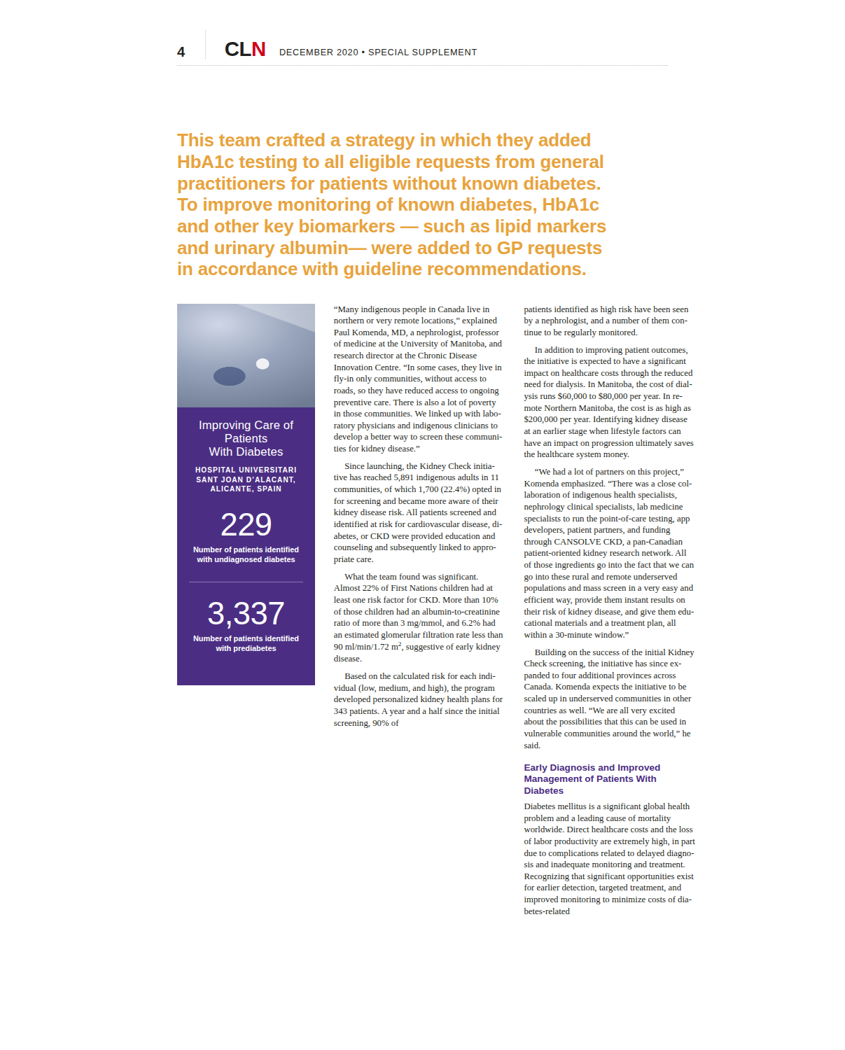4
CL N
December 2020 • Special Supplement
This team crafted a strategy in which they added HbA1c testing to all eligible requests from general practitioners for patients without known diabetes. To improve monitoring of known diabetes, HbA1c and other key biomarkers — such as lipid markers and urinary albumin— were added to GP requests in accordance with guideline recommendations.
Improving Care of Patients
With Diabetes
Hospital Universitari
Sant Joan d’Alacant,
Alicante, Spain
229
Number of patients identified
with undiagnosed diabetes
3,337
Number of patients identified
with prediabetes
“Many indigenous people in Canada live in northern or very remote locations,” explained Paul Komenda, MD, a nephrologist, professor of medicine at the University of Manitoba, and research director at the Chronic Disease Innovation Centre. “In some cases, they live in fly-in only communities, without access to roads, so they have reduced access to ongoing preventive care. There is also a lot of poverty in those communities. We linked up with laboratory physicians and indigenous clinicians to develop a better way to screen these communities for kidney disease.”
Since launching, the Kidney Check initiative has reached 5,891 indigenous adults in 11 communities, of which 1,700 (22.4%) opted in for screening and became more aware of their kidney disease risk. All patients screened and identified at risk for cardiovascular disease, diabetes, or CKD were provided education and counseling and subsequently linked to appropriate care.
What the team found was significant. Almost 22% of First Nations children had at least one risk factor for CKD. More than 10% of those children had an albumin-to-creatinine ratio of more than 3 mg/mmol, and 6.2% had an estimated glomerular filtration rate less than 90 ml/min/1.72 m2, suggestive of early kidney disease.
Based on the calculated risk for each individual (low, medium, and high), the program developed personalized kidney health plans for 343 patients. A year and a half since the initial screening, 90% of
patients identified as high risk have been seen by a nephrologist, and a number of them continue to be regularly monitored.
In addition to improving patient outcomes, the initiative is expected to have a significant impact on healthcare costs through the reduced need for dialysis. In Manitoba, the cost of dialysis runs $60,000 to $80,000 per year. In remote Northern Manitoba, the cost is as high as $200,000 per year. Identifying kidney disease at an earlier stage when lifestyle factors can have an impact on progression ultimately saves the healthcare system money.
“We had a lot of partners on this project,” Komenda emphasized. “There was a close collaboration of indigenous health specialists, nephrology clinical specialists, lab medicine specialists to run the point-of-care testing, app developers, patient partners, and funding through CANSOLVE CKD, a pan-Canadian patient-oriented kidney research network. All of those ingredients go into the fact that we can go into these rural and remote underserved populations and mass screen in a very easy and efficient way, provide them instant results on their risk of kidney disease, and give them educational materials and a treatment plan, all within a 30-minute window.”
Building on the success of the initial Kidney Check screening, the initiative has since expanded to four additional provinces across Canada. Komenda expects the initiative to be scaled up in underserved communities in other countries as well. “We are all very excited about the possibilities that this can be used in vulnerable communities around the world,” he said.
Early Diagnosis and Improved Management of Patients With Diabetes
Diabetes mellitus is a significant global health problem and a leading cause of mortality worldwide. Direct healthcare costs and the loss of labor productivity are extremely high, in part due to complications related to delayed diagnosis and inadequate monitoring and treatment. Recognizing that significant opportunities exist for earlier detection, targeted treatment, and improved monitoring to minimize costs of diabetes-related